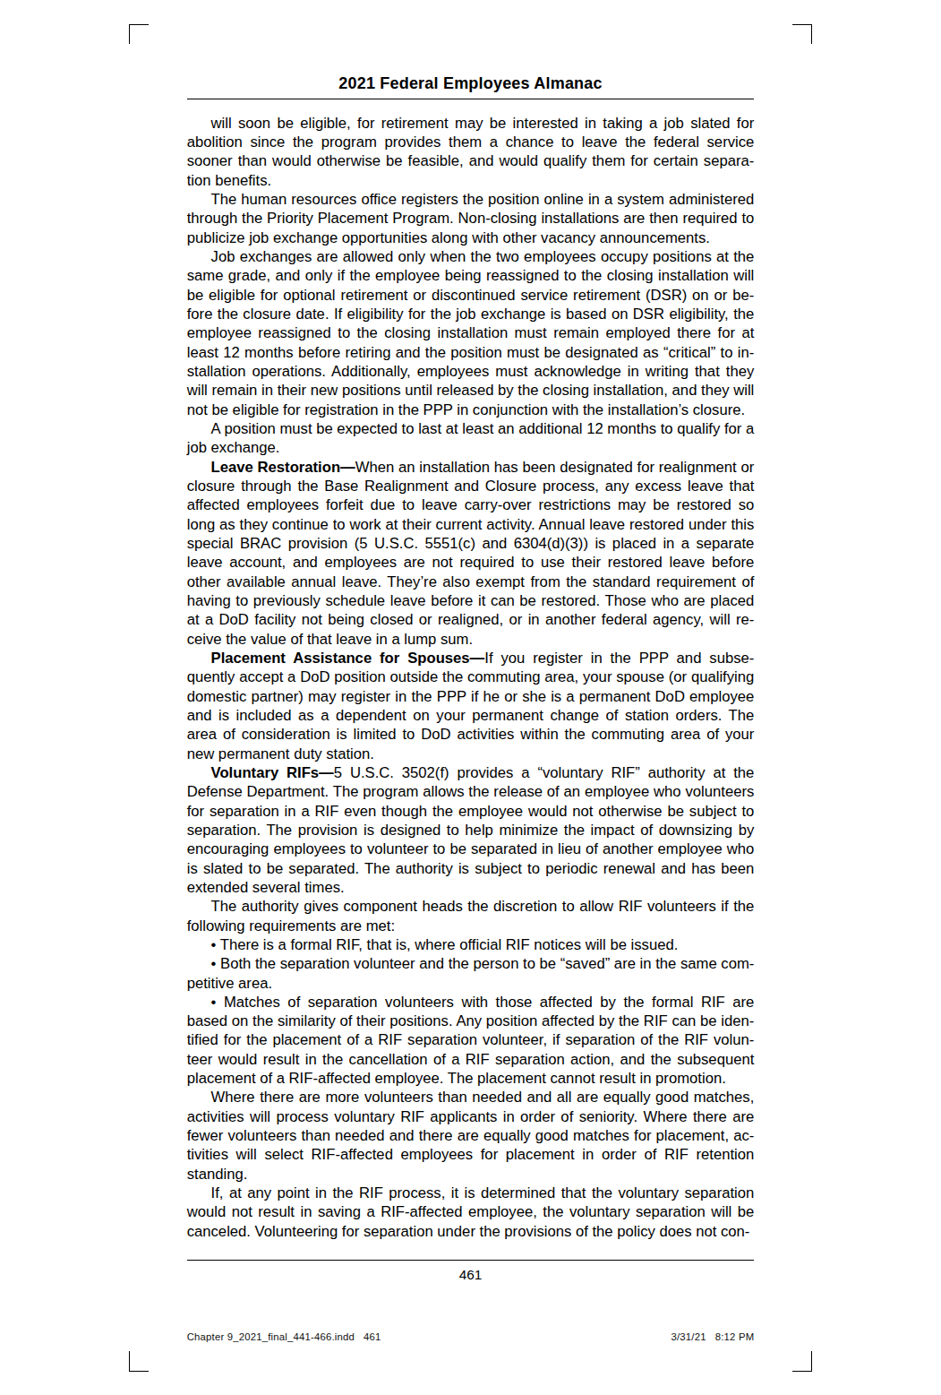2021 Federal Employees Almanac
will soon be eligible, for retirement may be interested in taking a job slated for abolition since the program provides them a chance to leave the federal service sooner than would otherwise be feasible, and would qualify them for certain separation benefits.
The human resources office registers the position online in a system administered through the Priority Placement Program. Non-closing installations are then required to publicize job exchange opportunities along with other vacancy announcements.
Job exchanges are allowed only when the two employees occupy positions at the same grade, and only if the employee being reassigned to the closing installation will be eligible for optional retirement or discontinued service retirement (DSR) on or before the closure date. If eligibility for the job exchange is based on DSR eligibility, the employee reassigned to the closing installation must remain employed there for at least 12 months before retiring and the position must be designated as “critical” to installation operations. Additionally, employees must acknowledge in writing that they will remain in their new positions until released by the closing installation, and they will not be eligible for registration in the PPP in conjunction with the installation’s closure.
A position must be expected to last at least an additional 12 months to qualify for a job exchange.
Leave Restoration—When an installation has been designated for realignment or closure through the Base Realignment and Closure process, any excess leave that affected employees forfeit due to leave carry-over restrictions may be restored so long as they continue to work at their current activity. Annual leave restored under this special BRAC provision (5 U.S.C. 5551(c) and 6304(d)(3)) is placed in a separate leave account, and employees are not required to use their restored leave before other available annual leave. They’re also exempt from the standard requirement of having to previously schedule leave before it can be restored. Those who are placed at a DoD facility not being closed or realigned, or in another federal agency, will receive the value of that leave in a lump sum.
Placement Assistance for Spouses—If you register in the PPP and subsequently accept a DoD position outside the commuting area, your spouse (or qualifying domestic partner) may register in the PPP if he or she is a permanent DoD employee and is included as a dependent on your permanent change of station orders. The area of consideration is limited to DoD activities within the commuting area of your new permanent duty station.
Voluntary RIFs—5 U.S.C. 3502(f) provides a “voluntary RIF” authority at the Defense Department. The program allows the release of an employee who volunteers for separation in a RIF even though the employee would not otherwise be subject to separation. The provision is designed to help minimize the impact of downsizing by encouraging employees to volunteer to be separated in lieu of another employee who is slated to be separated. The authority is subject to periodic renewal and has been extended several times.
The authority gives component heads the discretion to allow RIF volunteers if the following requirements are met:
• There is a formal RIF, that is, where official RIF notices will be issued.
• Both the separation volunteer and the person to be “saved” are in the same competitive area.
• Matches of separation volunteers with those affected by the formal RIF are based on the similarity of their positions. Any position affected by the RIF can be identified for the placement of a RIF separation volunteer, if separation of the RIF volunteer would result in the cancellation of a RIF separation action, and the subsequent placement of a RIF-affected employee. The placement cannot result in promotion.
Where there are more volunteers than needed and all are equally good matches, activities will process voluntary RIF applicants in order of seniority. Where there are fewer volunteers than needed and there are equally good matches for placement, activities will select RIF-affected employees for placement in order of RIF retention standing.
If, at any point in the RIF process, it is determined that the voluntary separation would not result in saving a RIF-affected employee, the voluntary separation will be canceled. Volunteering for separation under the provisions of the policy does not con-
461
Chapter 9_2021_final_441-466.indd 461 3/31/21 8:12 PM